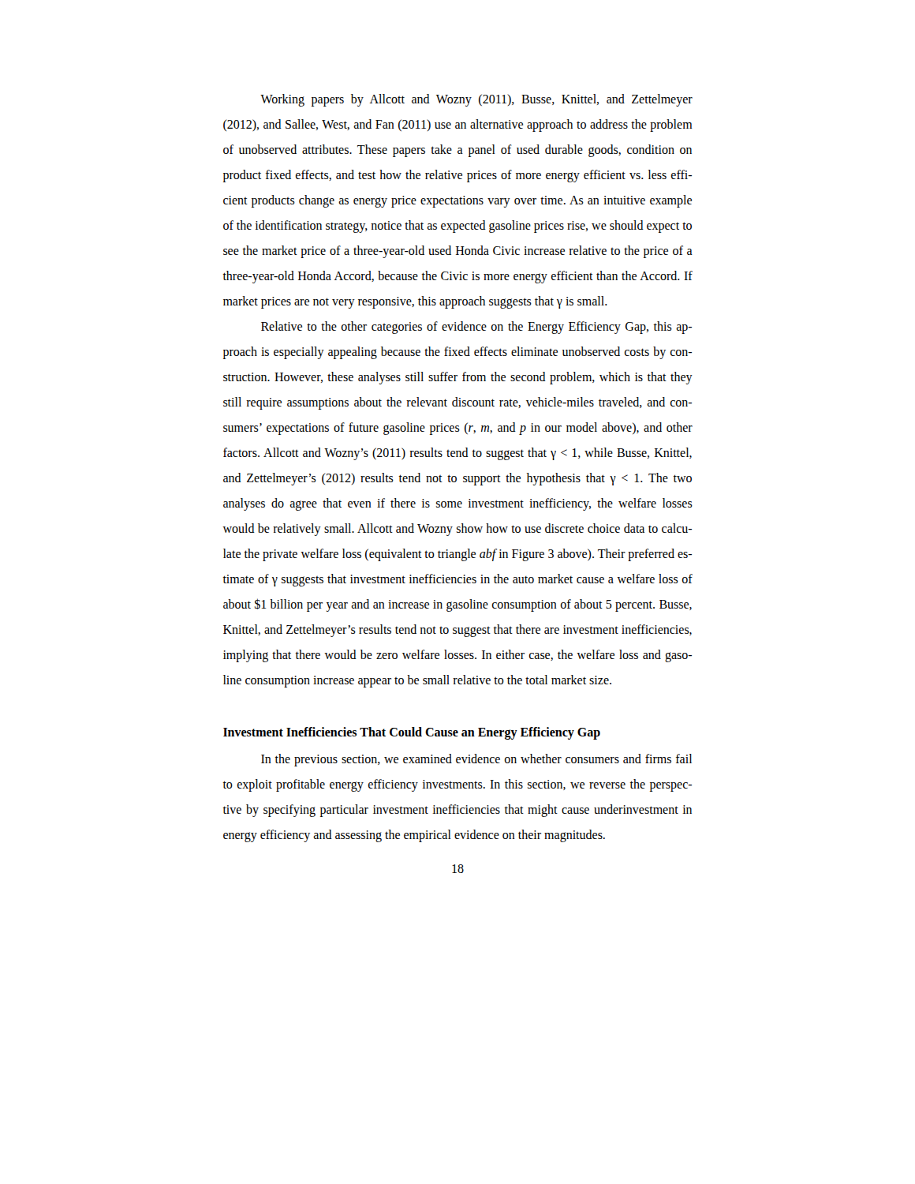Working papers by Allcott and Wozny (2011), Busse, Knittel, and Zettelmeyer (2012), and Sallee, West, and Fan (2011) use an alternative approach to address the problem of unobserved attributes. These papers take a panel of used durable goods, condition on product fixed effects, and test how the relative prices of more energy efficient vs. less efficient products change as energy price expectations vary over time. As an intuitive example of the identification strategy, notice that as expected gasoline prices rise, we should expect to see the market price of a three-year-old used Honda Civic increase relative to the price of a three-year-old Honda Accord, because the Civic is more energy efficient than the Accord. If market prices are not very responsive, this approach suggests that γ is small.
Relative to the other categories of evidence on the Energy Efficiency Gap, this approach is especially appealing because the fixed effects eliminate unobserved costs by construction. However, these analyses still suffer from the second problem, which is that they still require assumptions about the relevant discount rate, vehicle-miles traveled, and consumers’ expectations of future gasoline prices (r, m, and p in our model above), and other factors. Allcott and Wozny’s (2011) results tend to suggest that γ < 1, while Busse, Knittel, and Zettelmeyer’s (2012) results tend not to support the hypothesis that γ < 1. The two analyses do agree that even if there is some investment inefficiency, the welfare losses would be relatively small. Allcott and Wozny show how to use discrete choice data to calculate the private welfare loss (equivalent to triangle abf in Figure 3 above). Their preferred estimate of γ suggests that investment inefficiencies in the auto market cause a welfare loss of about $1 billion per year and an increase in gasoline consumption of about 5 percent. Busse, Knittel, and Zettelmeyer’s results tend not to suggest that there are investment inefficiencies, implying that there would be zero welfare losses. In either case, the welfare loss and gasoline consumption increase appear to be small relative to the total market size.
Investment Inefficiencies That Could Cause an Energy Efficiency Gap
In the previous section, we examined evidence on whether consumers and firms fail to exploit profitable energy efficiency investments. In this section, we reverse the perspective by specifying particular investment inefficiencies that might cause underinvestment in energy efficiency and assessing the empirical evidence on their magnitudes.
18